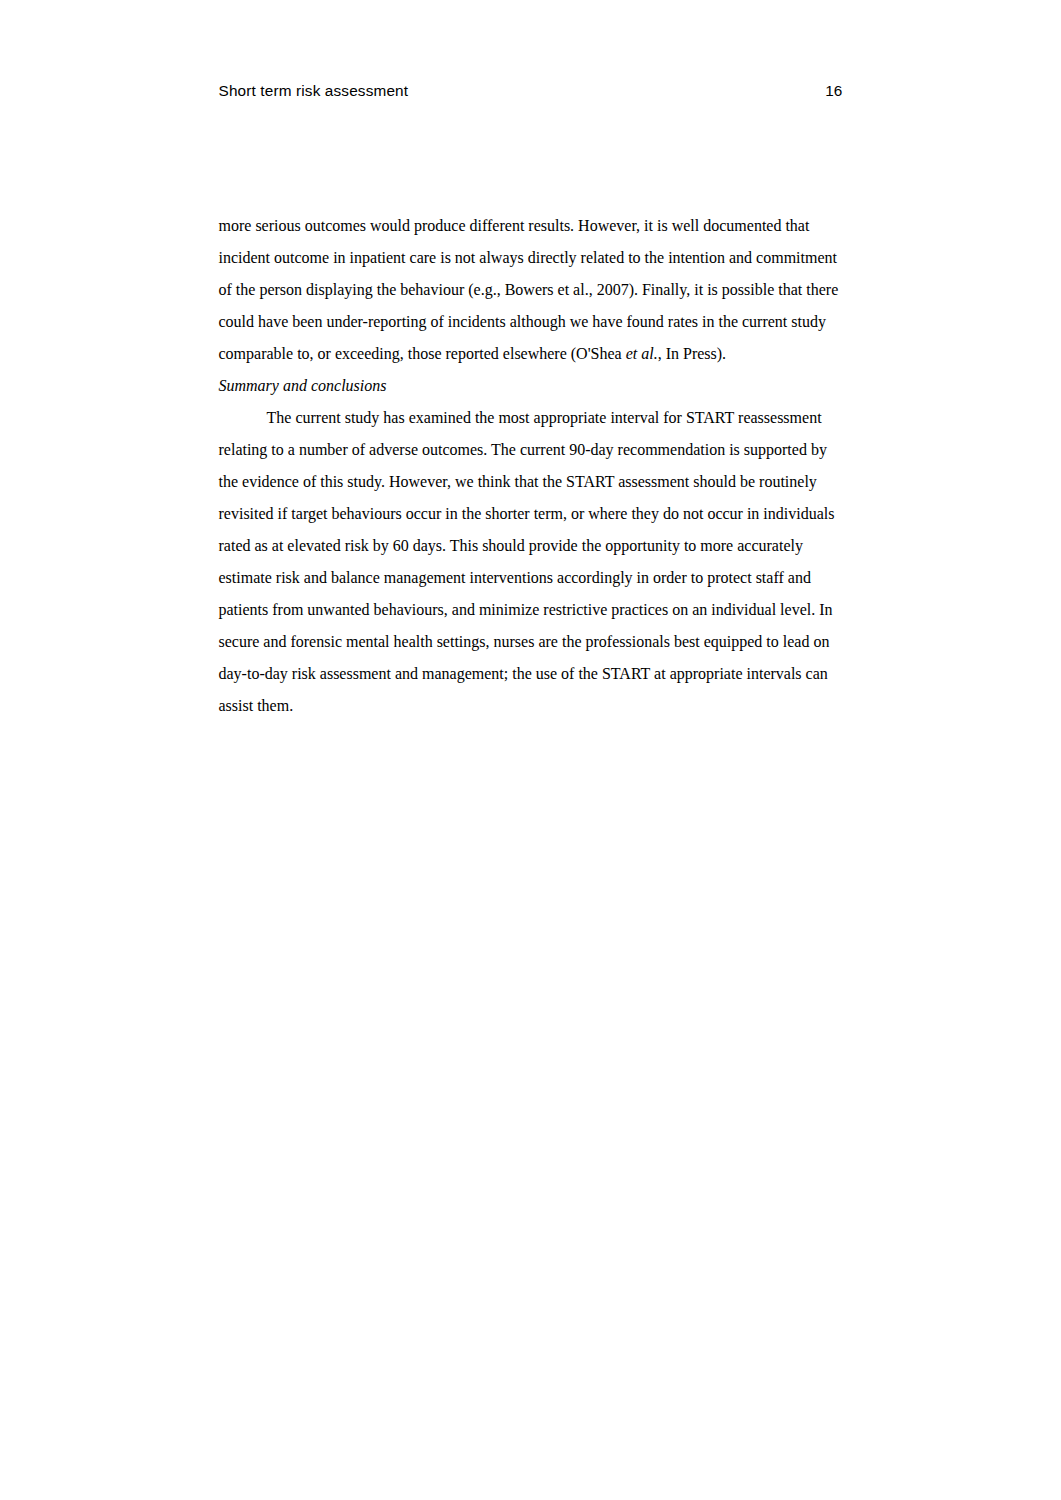Short term risk assessment 16
more serious outcomes would produce different results. However, it is well documented that incident outcome in inpatient care is not always directly related to the intention and commitment of the person displaying the behaviour (e.g., Bowers et al., 2007). Finally, it is possible that there could have been under-reporting of incidents although we have found rates in the current study comparable to, or exceeding, those reported elsewhere (O'Shea et al., In Press).
Summary and conclusions
The current study has examined the most appropriate interval for START reassessment relating to a number of adverse outcomes. The current 90-day recommendation is supported by the evidence of this study. However, we think that the START assessment should be routinely revisited if target behaviours occur in the shorter term, or where they do not occur in individuals rated as at elevated risk by 60 days. This should provide the opportunity to more accurately estimate risk and balance management interventions accordingly in order to protect staff and patients from unwanted behaviours, and minimize restrictive practices on an individual level. In secure and forensic mental health settings, nurses are the professionals best equipped to lead on day-to-day risk assessment and management; the use of the START at appropriate intervals can assist them.